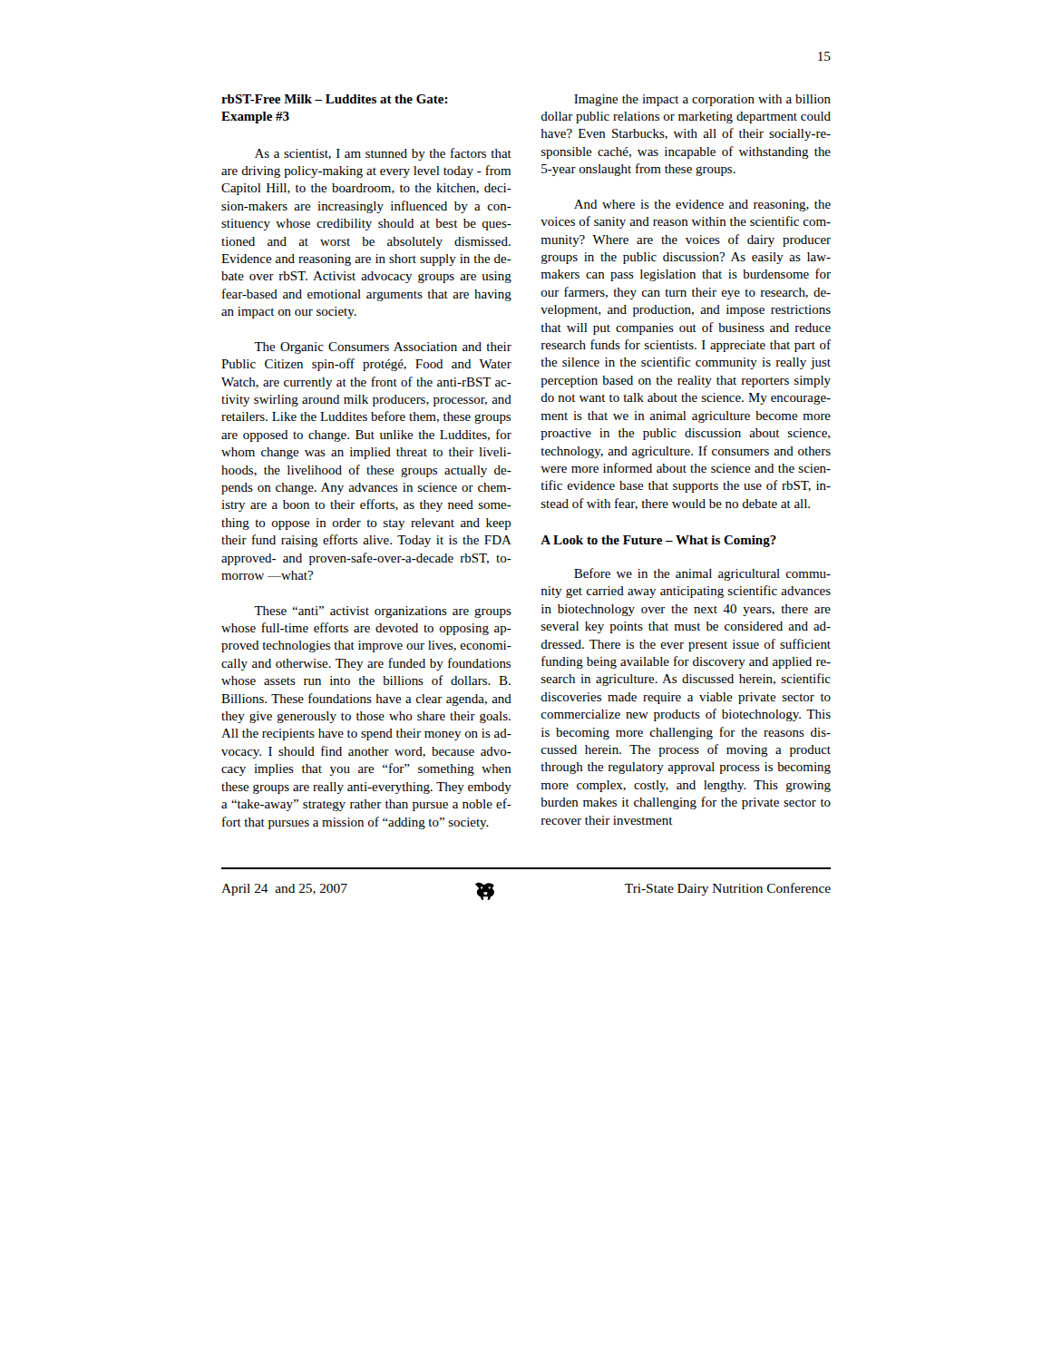15
rbST-Free Milk – Luddites at the Gate:
Example #3
As a scientist, I am stunned by the factors that are driving policy-making at every level today - from Capitol Hill, to the boardroom, to the kitchen, decision-makers are increasingly influenced by a constituency whose credibility should at best be questioned and at worst be absolutely dismissed. Evidence and reasoning are in short supply in the debate over rbST. Activist advocacy groups are using fear-based and emotional arguments that are having an impact on our society.
The Organic Consumers Association and their Public Citizen spin-off protégé, Food and Water Watch, are currently at the front of the anti-rBST activity swirling around milk producers, processor, and retailers. Like the Luddites before them, these groups are opposed to change. But unlike the Luddites, for whom change was an implied threat to their livelihoods, the livelihood of these groups actually depends on change. Any advances in science or chemistry are a boon to their efforts, as they need something to oppose in order to stay relevant and keep their fund raising efforts alive. Today it is the FDA approved- and proven-safe-over-a-decade rbST, tomorrow —what?
These “anti” activist organizations are groups whose full-time efforts are devoted to opposing approved technologies that improve our lives, economically and otherwise. They are funded by foundations whose assets run into the billions of dollars. B. Billions. These foundations have a clear agenda, and they give generously to those who share their goals. All the recipients have to spend their money on is advocacy. I should find another word, because advocacy implies that you are “for” something when these groups are really anti-everything. They embody a “take-away” strategy rather than pursue a noble effort that pursues a mission of “adding to” society.
Imagine the impact a corporation with a billion dollar public relations or marketing department could have? Even Starbucks, with all of their socially-responsible caché, was incapable of withstanding the 5-year onslaught from these groups.
And where is the evidence and reasoning, the voices of sanity and reason within the scientific community? Where are the voices of dairy producer groups in the public discussion? As easily as lawmakers can pass legislation that is burdensome for our farmers, they can turn their eye to research, development, and production, and impose restrictions that will put companies out of business and reduce research funds for scientists. I appreciate that part of the silence in the scientific community is really just perception based on the reality that reporters simply do not want to talk about the science. My encouragement is that we in animal agriculture become more proactive in the public discussion about science, technology, and agriculture. If consumers and others were more informed about the science and the scientific evidence base that supports the use of rbST, instead of with fear, there would be no debate at all.
A Look to the Future – What is Coming?
Before we in the animal agricultural community get carried away anticipating scientific advances in biotechnology over the next 40 years, there are several key points that must be considered and addressed. There is the ever present issue of sufficient funding being available for discovery and applied research in agriculture. As discussed herein, scientific discoveries made require a viable private sector to commercialize new products of biotechnology. This is becoming more challenging for the reasons discussed herein. The process of moving a product through the regulatory approval process is becoming more complex, costly, and lengthy. This growing burden makes it challenging for the private sector to recover their investment
April 24 and 25, 2007
Tri-State Dairy Nutrition Conference